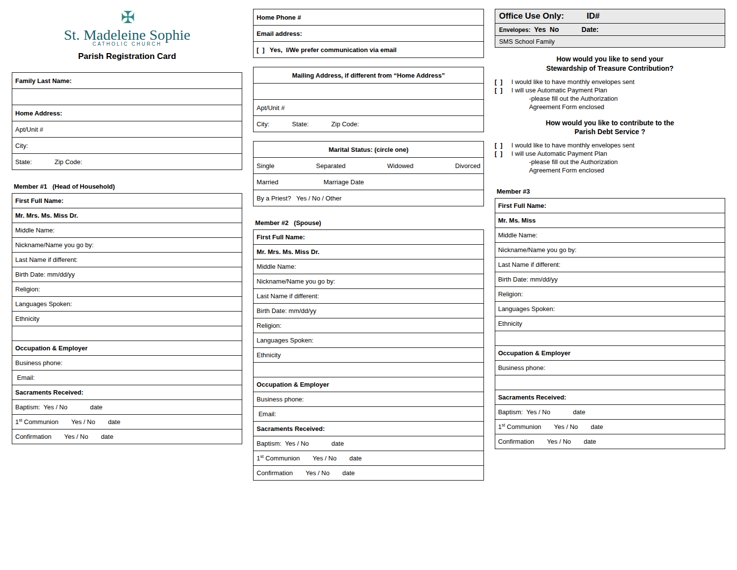✠
St. Madeleine Sophie
CATHOLIC CHURCH
Parish Registration Card
| Family Last Name: |
| Home Address: |
| Apt/Unit # |
| City: |
| State: Zip Code: |
Member #1 (Head of Household)
| First Full Name: |
| Mr. Mrs. Ms. Miss Dr. |
| Middle Name: |
| Nickname/Name you go by: |
| Last Name if different: |
| Birth Date: mm/dd/yy |
| Religion: |
| Languages Spoken: |
| Ethnicity |
| Occupation & Employer |
| Business phone: |
| Email: |
| Sacraments Received: |
| Baptism: Yes / No date |
| 1 st Communion Yes / No date |
| Confirmation Yes / No date |
| Home Phone # |
| Email address: |
| [ ] Yes, I/We prefer communication via email |
| Mailing Address, if different from “Home Address” |
| --- |
| Apt/Unit # |
| City: State: Zip Code: |
| Marital Status: (circle one) |
| --- |
| Single Separated Widowed Divorced |
| Married Marriage Date |
| By a Priest? Yes / No / Other |
Member #2 (Spouse)
| First Full Name: |
| Mr. Mrs. Ms. Miss Dr. |
| Middle Name: |
| Nickname/Name you go by: |
| Last Name if different: |
| Birth Date: mm/dd/yy |
| Religion: |
| Languages Spoken: |
| Ethnicity |
| Occupation & Employer |
| Business phone: |
| Email: |
| Sacraments Received: |
| Baptism: Yes / No date |
| 1 st Communion Yes / No date |
| Confirmation Yes / No date |
| Office Use Only: ID# |
| Envelopes: Yes No Date: |
| SMS School Family |
How would you like to send your
Stewardship of Treasure Contribution?
[ ]
I would like to have monthly envelopes sent
[ ]
I will use Automatic Payment Plan
-please fill out the Authorization
Agreement Form enclosed
How would you like to contribute to the
Parish Debt Service ?
[ ]
I would like to have monthly envelopes sent
[ ]
I will use Automatic Payment Plan
-please fill out the Authorization
Agreement Form enclosed
Member #3
| First Full Name: |
| Mr. Ms. Miss |
| Middle Name: |
| Nickname/Name you go by: |
| Last Name if different: |
| Birth Date: mm/dd/yy |
| Religion: |
| Languages Spoken: |
| Ethnicity |
| Occupation & Employer |
| Business phone: |
| Sacraments Received: |
| Baptism: Yes / No date |
| 1 st Communion Yes / No date |
| Confirmation Yes / No date |